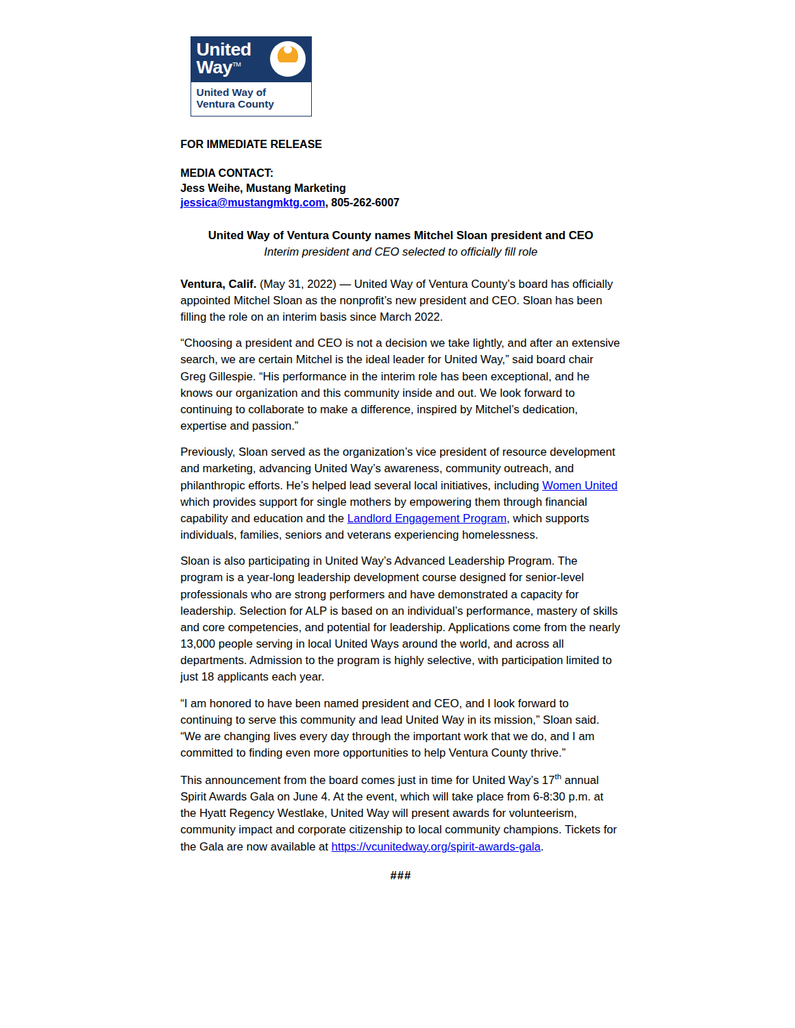United
WayTM
United Way of
Ventura County
FOR IMMEDIATE RELEASE
MEDIA CONTACT:
Jess Weihe, Mustang Marketing
jessica@mustangmktg.com, 805-262-6007
United Way of Ventura County names Mitchel Sloan president and CEO
Interim president and CEO selected to officially fill role
Ventura, Calif. (May 31, 2022) — United Way of Ventura County’s board has officially appointed Mitchel Sloan as the nonprofit’s new president and CEO. Sloan has been filling the role on an interim basis since March 2022.
“Choosing a president and CEO is not a decision we take lightly, and after an extensive search, we are certain Mitchel is the ideal leader for United Way,” said board chair Greg Gillespie. “His performance in the interim role has been exceptional, and he knows our organization and this community inside and out. We look forward to continuing to collaborate to make a difference, inspired by Mitchel’s dedication, expertise and passion.”
Previously, Sloan served as the organization’s vice president of resource development and marketing, advancing United Way’s awareness, community outreach, and philanthropic efforts. He’s helped lead several local initiatives, including Women United which provides support for single mothers by empowering them through financial capability and education and the Landlord Engagement Program, which supports individuals, families, seniors and veterans experiencing homelessness.
Sloan is also participating in United Way’s Advanced Leadership Program. The program is a year-long leadership development course designed for senior-level professionals who are strong performers and have demonstrated a capacity for leadership. Selection for ALP is based on an individual’s performance, mastery of skills and core competencies, and potential for leadership. Applications come from the nearly 13,000 people serving in local United Ways around the world, and across all departments. Admission to the program is highly selective, with participation limited to just 18 applicants each year.
“I am honored to have been named president and CEO, and I look forward to continuing to serve this community and lead United Way in its mission,” Sloan said. “We are changing lives every day through the important work that we do, and I am committed to finding even more opportunities to help Ventura County thrive.”
This announcement from the board comes just in time for United Way’s 17th annual Spirit Awards Gala on June 4. At the event, which will take place from 6-8:30 p.m. at the Hyatt Regency Westlake, United Way will present awards for volunteerism, community impact and corporate citizenship to local community champions. Tickets for the Gala are now available at https://vcunitedway.org/spirit-awards-gala.
###